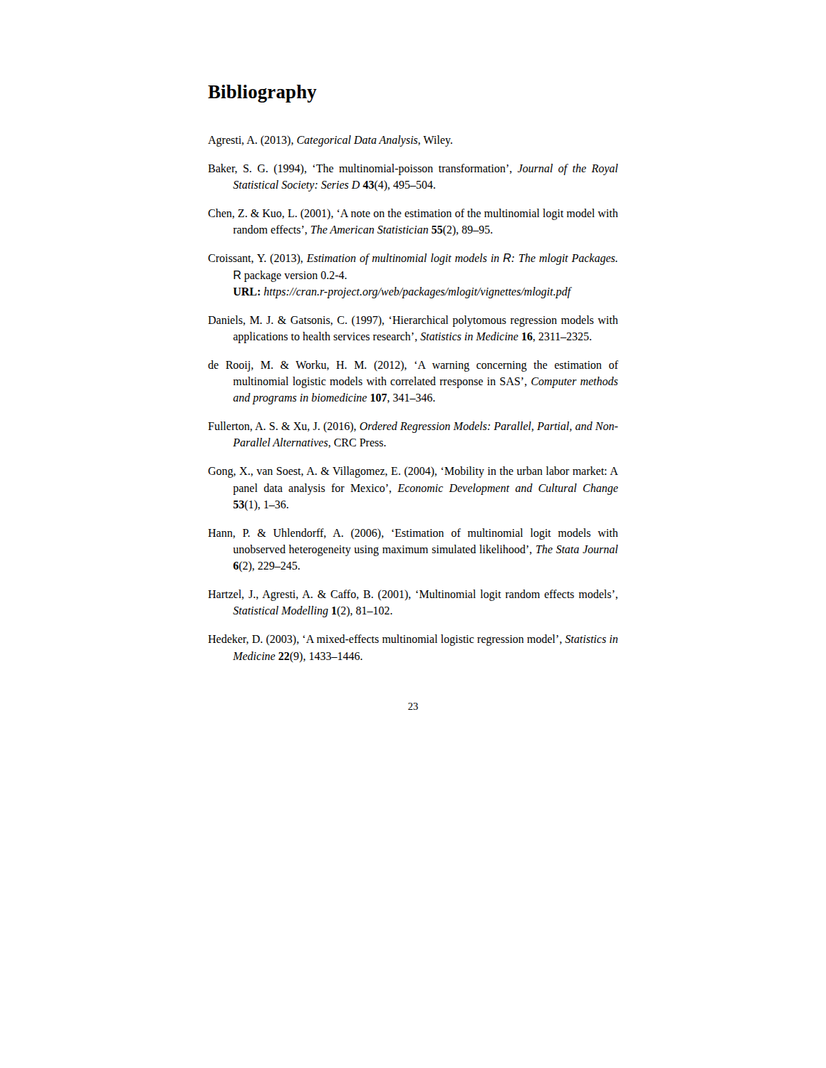Bibliography
Agresti, A. (2013), Categorical Data Analysis, Wiley.
Baker, S. G. (1994), ‘The multinomial-poisson transformation’, Journal of the Royal Statistical Society: Series D 43(4), 495–504.
Chen, Z. & Kuo, L. (2001), ‘A note on the estimation of the multinomial logit model with random effects’, The American Statistician 55(2), 89–95.
Croissant, Y. (2013), Estimation of multinomial logit models in R: The mlogit Packages. R package version 0.2-4. URL: https://cran.r-project.org/web/packages/mlogit/vignettes/mlogit.pdf
Daniels, M. J. & Gatsonis, C. (1997), ‘Hierarchical polytomous regression models with applications to health services research’, Statistics in Medicine 16, 2311–2325.
de Rooij, M. & Worku, H. M. (2012), ‘A warning concerning the estimation of multinomial logistic models with correlated rresponse in SAS’, Computer methods and programs in biomedicine 107, 341–346.
Fullerton, A. S. & Xu, J. (2016), Ordered Regression Models: Parallel, Partial, and Non-Parallel Alternatives, CRC Press.
Gong, X., van Soest, A. & Villagomez, E. (2004), ‘Mobility in the urban labor market: A panel data analysis for Mexico’, Economic Development and Cultural Change 53(1), 1–36.
Hann, P. & Uhlendorff, A. (2006), ‘Estimation of multinomial logit models with unobserved heterogeneity using maximum simulated likelihood’, The Stata Journal 6(2), 229–245.
Hartzel, J., Agresti, A. & Caffo, B. (2001), ‘Multinomial logit random effects models’, Statistical Modelling 1(2), 81–102.
Hedeker, D. (2003), ‘A mixed-effects multinomial logistic regression model’, Statistics in Medicine 22(9), 1433–1446.
23